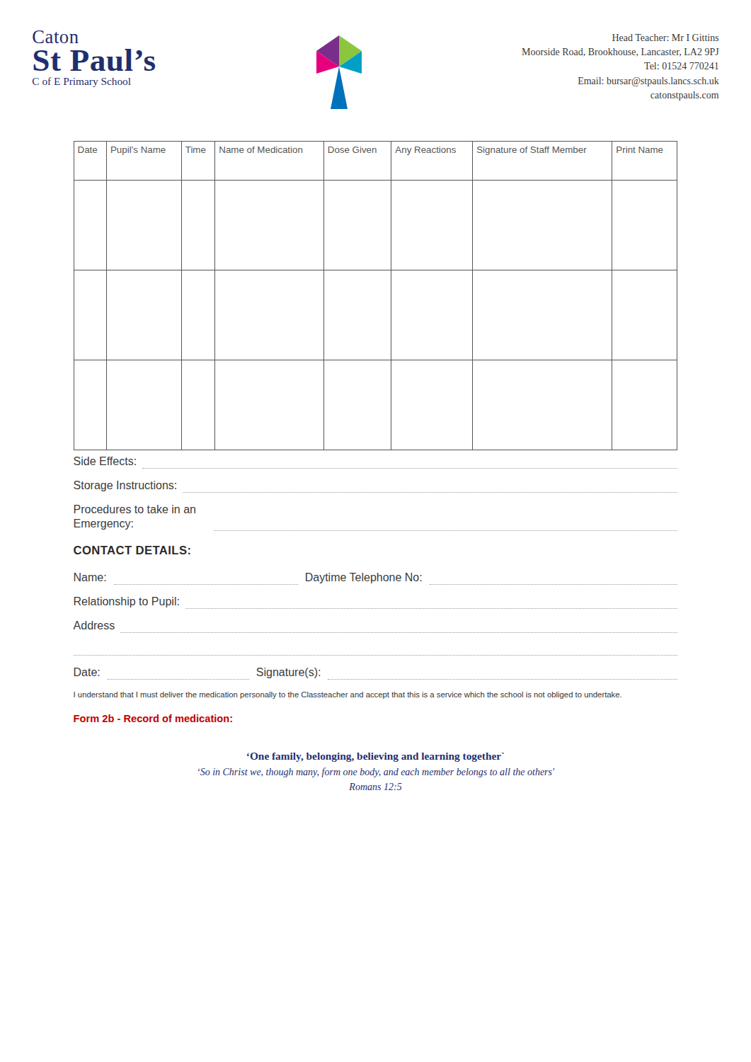Caton
St Paul’s
C of E Primary School
Head Teacher: Mr I Gittins
Moorside Road, Brookhouse, Lancaster, LA2 9PJ
Tel: 01524 770241
Email: bursar@stpauls.lancs.sch.uk
catonstpauls.com
| Date | Pupil’s Name | Time | Name of Medication | Dose Given | Any Reactions | Signature of Staff Member | Print Name |
| --- | --- | --- | --- | --- | --- | --- | --- |
Side Effects:
Storage Instructions:
Procedures to take in an Emergency:
CONTACT DETAILS:
Name:
Daytime Telephone No:
Relationship to Pupil:
Address
Date:
Signature(s):
I understand that I must deliver the medication personally to the Classteacher and accept that this is a service which the school is not obliged to undertake.
Form 2b - Record of medication:
‘One family, belonging, believing and learning together`
‘So in Christ we, though many, form one body, and each member belongs to all the others'
Romans 12:5